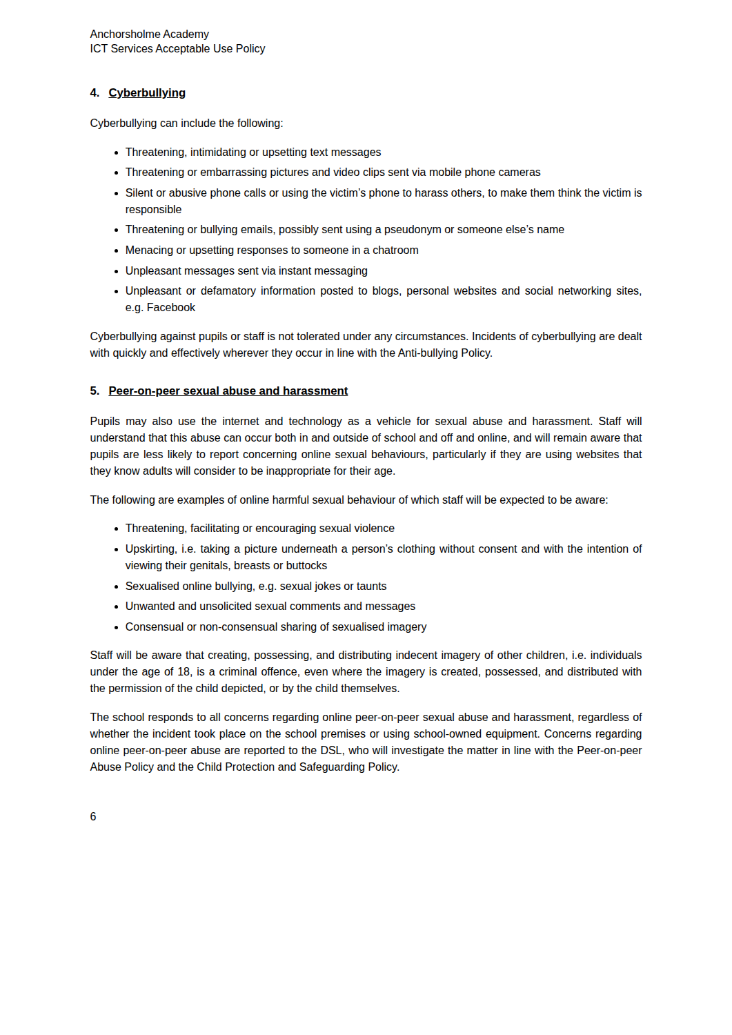Anchorsholme Academy
ICT Services Acceptable Use Policy
4. Cyberbullying
Cyberbullying can include the following:
Threatening, intimidating or upsetting text messages
Threatening or embarrassing pictures and video clips sent via mobile phone cameras
Silent or abusive phone calls or using the victim’s phone to harass others, to make them think the victim is responsible
Threatening or bullying emails, possibly sent using a pseudonym or someone else’s name
Menacing or upsetting responses to someone in a chatroom
Unpleasant messages sent via instant messaging
Unpleasant or defamatory information posted to blogs, personal websites and social networking sites, e.g. Facebook
Cyberbullying against pupils or staff is not tolerated under any circumstances. Incidents of cyberbullying are dealt with quickly and effectively wherever they occur in line with the Anti-bullying Policy.
5. Peer-on-peer sexual abuse and harassment
Pupils may also use the internet and technology as a vehicle for sexual abuse and harassment. Staff will understand that this abuse can occur both in and outside of school and off and online, and will remain aware that pupils are less likely to report concerning online sexual behaviours, particularly if they are using websites that they know adults will consider to be inappropriate for their age.
The following are examples of online harmful sexual behaviour of which staff will be expected to be aware:
Threatening, facilitating or encouraging sexual violence
Upskirting, i.e. taking a picture underneath a person’s clothing without consent and with the intention of viewing their genitals, breasts or buttocks
Sexualised online bullying, e.g. sexual jokes or taunts
Unwanted and unsolicited sexual comments and messages
Consensual or non-consensual sharing of sexualised imagery
Staff will be aware that creating, possessing, and distributing indecent imagery of other children, i.e. individuals under the age of 18, is a criminal offence, even where the imagery is created, possessed, and distributed with the permission of the child depicted, or by the child themselves.
The school responds to all concerns regarding online peer-on-peer sexual abuse and harassment, regardless of whether the incident took place on the school premises or using school-owned equipment. Concerns regarding online peer-on-peer abuse are reported to the DSL, who will investigate the matter in line with the Peer-on-peer Abuse Policy and the Child Protection and Safeguarding Policy.
6